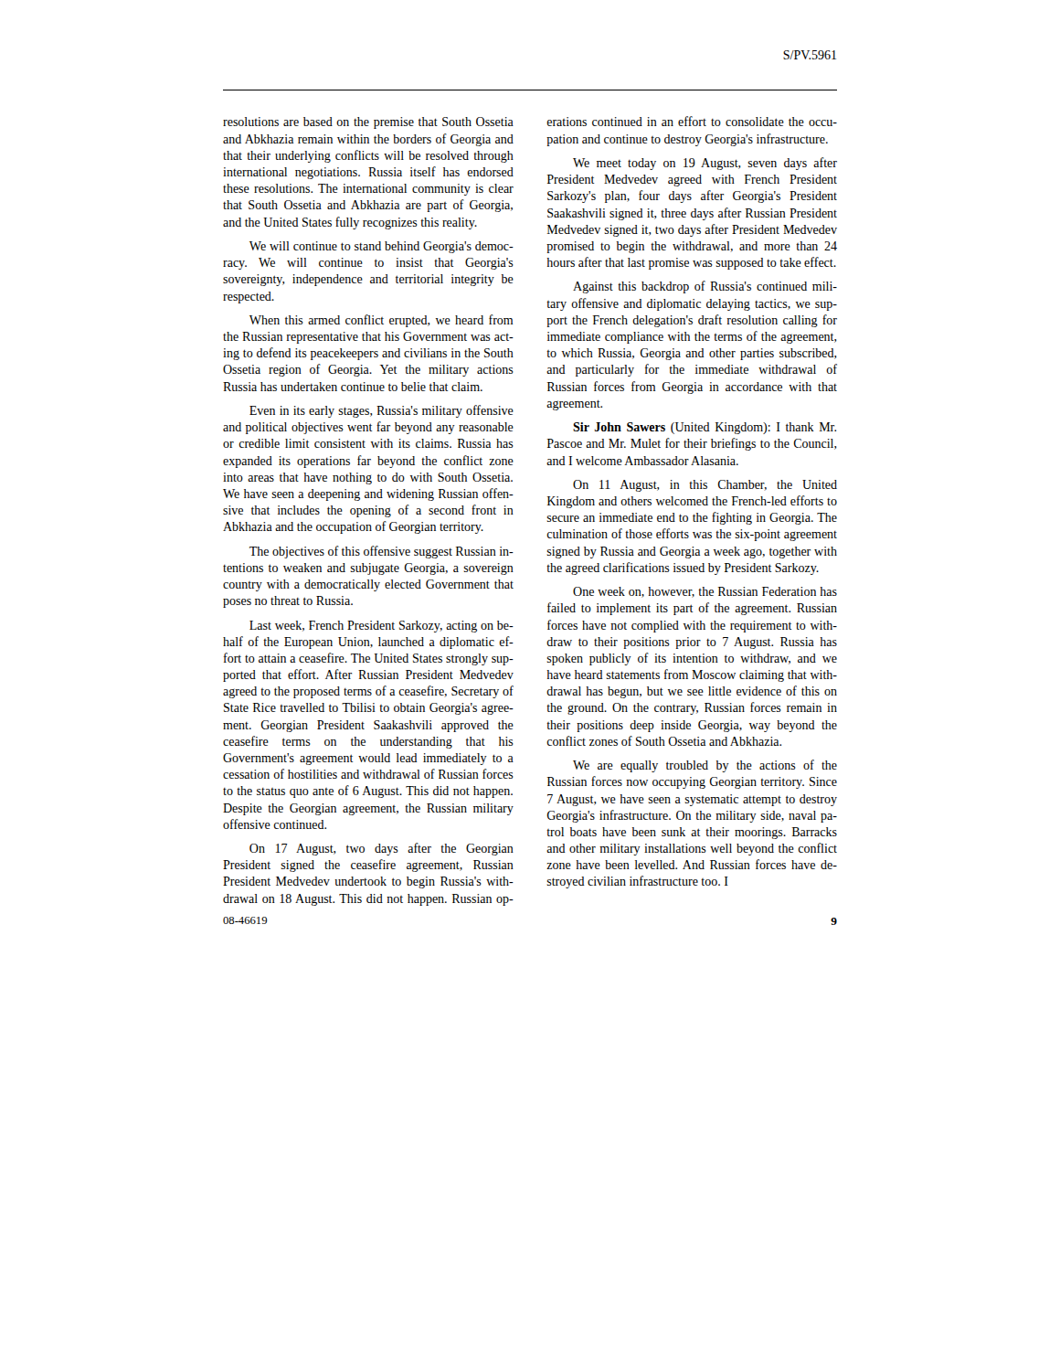S/PV.5961
resolutions are based on the premise that South Ossetia and Abkhazia remain within the borders of Georgia and that their underlying conflicts will be resolved through international negotiations. Russia itself has endorsed these resolutions. The international community is clear that South Ossetia and Abkhazia are part of Georgia, and the United States fully recognizes this reality.
We will continue to stand behind Georgia's democracy. We will continue to insist that Georgia's sovereignty, independence and territorial integrity be respected.
When this armed conflict erupted, we heard from the Russian representative that his Government was acting to defend its peacekeepers and civilians in the South Ossetia region of Georgia. Yet the military actions Russia has undertaken continue to belie that claim.
Even in its early stages, Russia's military offensive and political objectives went far beyond any reasonable or credible limit consistent with its claims. Russia has expanded its operations far beyond the conflict zone into areas that have nothing to do with South Ossetia. We have seen a deepening and widening Russian offensive that includes the opening of a second front in Abkhazia and the occupation of Georgian territory.
The objectives of this offensive suggest Russian intentions to weaken and subjugate Georgia, a sovereign country with a democratically elected Government that poses no threat to Russia.
Last week, French President Sarkozy, acting on behalf of the European Union, launched a diplomatic effort to attain a ceasefire. The United States strongly supported that effort. After Russian President Medvedev agreed to the proposed terms of a ceasefire, Secretary of State Rice travelled to Tbilisi to obtain Georgia's agreement. Georgian President Saakashvili approved the ceasefire terms on the understanding that his Government's agreement would lead immediately to a cessation of hostilities and withdrawal of Russian forces to the status quo ante of 6 August. This did not happen. Despite the Georgian agreement, the Russian military offensive continued.
On 17 August, two days after the Georgian President signed the ceasefire agreement, Russian President Medvedev undertook to begin Russia's withdrawal on 18 August. This did not happen. Russian operations continued in an effort to consolidate the occupation and continue to destroy Georgia's infrastructure.
We meet today on 19 August, seven days after President Medvedev agreed with French President Sarkozy's plan, four days after Georgia's President Saakashvili signed it, three days after Russian President Medvedev signed it, two days after President Medvedev promised to begin the withdrawal, and more than 24 hours after that last promise was supposed to take effect.
Against this backdrop of Russia's continued military offensive and diplomatic delaying tactics, we support the French delegation's draft resolution calling for immediate compliance with the terms of the agreement, to which Russia, Georgia and other parties subscribed, and particularly for the immediate withdrawal of Russian forces from Georgia in accordance with that agreement.
Sir John Sawers (United Kingdom): I thank Mr. Pascoe and Mr. Mulet for their briefings to the Council, and I welcome Ambassador Alasania.
On 11 August, in this Chamber, the United Kingdom and others welcomed the French-led efforts to secure an immediate end to the fighting in Georgia. The culmination of those efforts was the six-point agreement signed by Russia and Georgia a week ago, together with the agreed clarifications issued by President Sarkozy.
One week on, however, the Russian Federation has failed to implement its part of the agreement. Russian forces have not complied with the requirement to withdraw to their positions prior to 7 August. Russia has spoken publicly of its intention to withdraw, and we have heard statements from Moscow claiming that withdrawal has begun, but we see little evidence of this on the ground. On the contrary, Russian forces remain in their positions deep inside Georgia, way beyond the conflict zones of South Ossetia and Abkhazia.
We are equally troubled by the actions of the Russian forces now occupying Georgian territory. Since 7 August, we have seen a systematic attempt to destroy Georgia's infrastructure. On the military side, naval patrol boats have been sunk at their moorings. Barracks and other military installations well beyond the conflict zone have been levelled. And Russian forces have destroyed civilian infrastructure too. I
08-46619
9